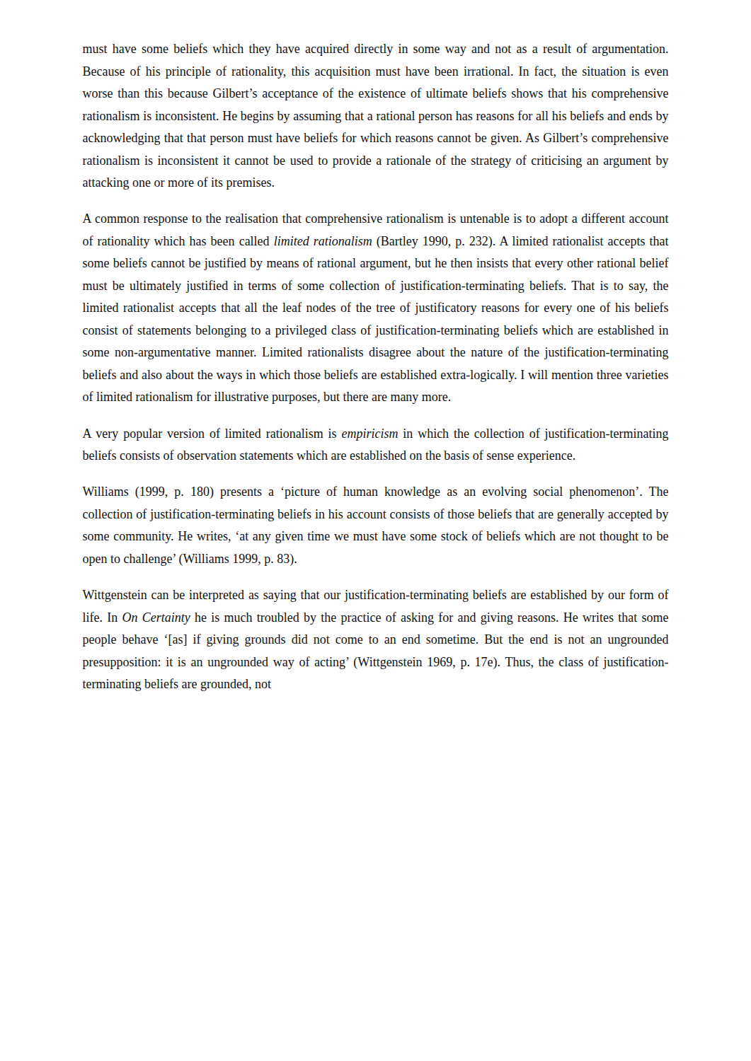must have some beliefs which they have acquired directly in some way and not as a result of argumentation. Because of his principle of rationality, this acquisition must have been irrational. In fact, the situation is even worse than this because Gilbert’s acceptance of the existence of ultimate beliefs shows that his comprehensive rationalism is inconsistent. He begins by assuming that a rational person has reasons for all his beliefs and ends by acknowledging that that person must have beliefs for which reasons cannot be given. As Gilbert’s comprehensive rationalism is inconsistent it cannot be used to provide a rationale of the strategy of criticising an argument by attacking one or more of its premises.
A common response to the realisation that comprehensive rationalism is untenable is to adopt a different account of rationality which has been called limited rationalism (Bartley 1990, p. 232). A limited rationalist accepts that some beliefs cannot be justified by means of rational argument, but he then insists that every other rational belief must be ultimately justified in terms of some collection of justification-terminating beliefs. That is to say, the limited rationalist accepts that all the leaf nodes of the tree of justificatory reasons for every one of his beliefs consist of statements belonging to a privileged class of justification-terminating beliefs which are established in some non-argumentative manner. Limited rationalists disagree about the nature of the justification-terminating beliefs and also about the ways in which those beliefs are established extra-logically. I will mention three varieties of limited rationalism for illustrative purposes, but there are many more.
A very popular version of limited rationalism is empiricism in which the collection of justification-terminating beliefs consists of observation statements which are established on the basis of sense experience.
Williams (1999, p. 180) presents a ‘picture of human knowledge as an evolving social phenomenon’. The collection of justification-terminating beliefs in his account consists of those beliefs that are generally accepted by some community. He writes, ‘at any given time we must have some stock of beliefs which are not thought to be open to challenge’ (Williams 1999, p. 83).
Wittgenstein can be interpreted as saying that our justification-terminating beliefs are established by our form of life. In On Certainty he is much troubled by the practice of asking for and giving reasons. He writes that some people behave ‘[as] if giving grounds did not come to an end sometime. But the end is not an ungrounded presupposition: it is an ungrounded way of acting’ (Wittgenstein 1969, p. 17e). Thus, the class of justification-terminating beliefs are grounded, not